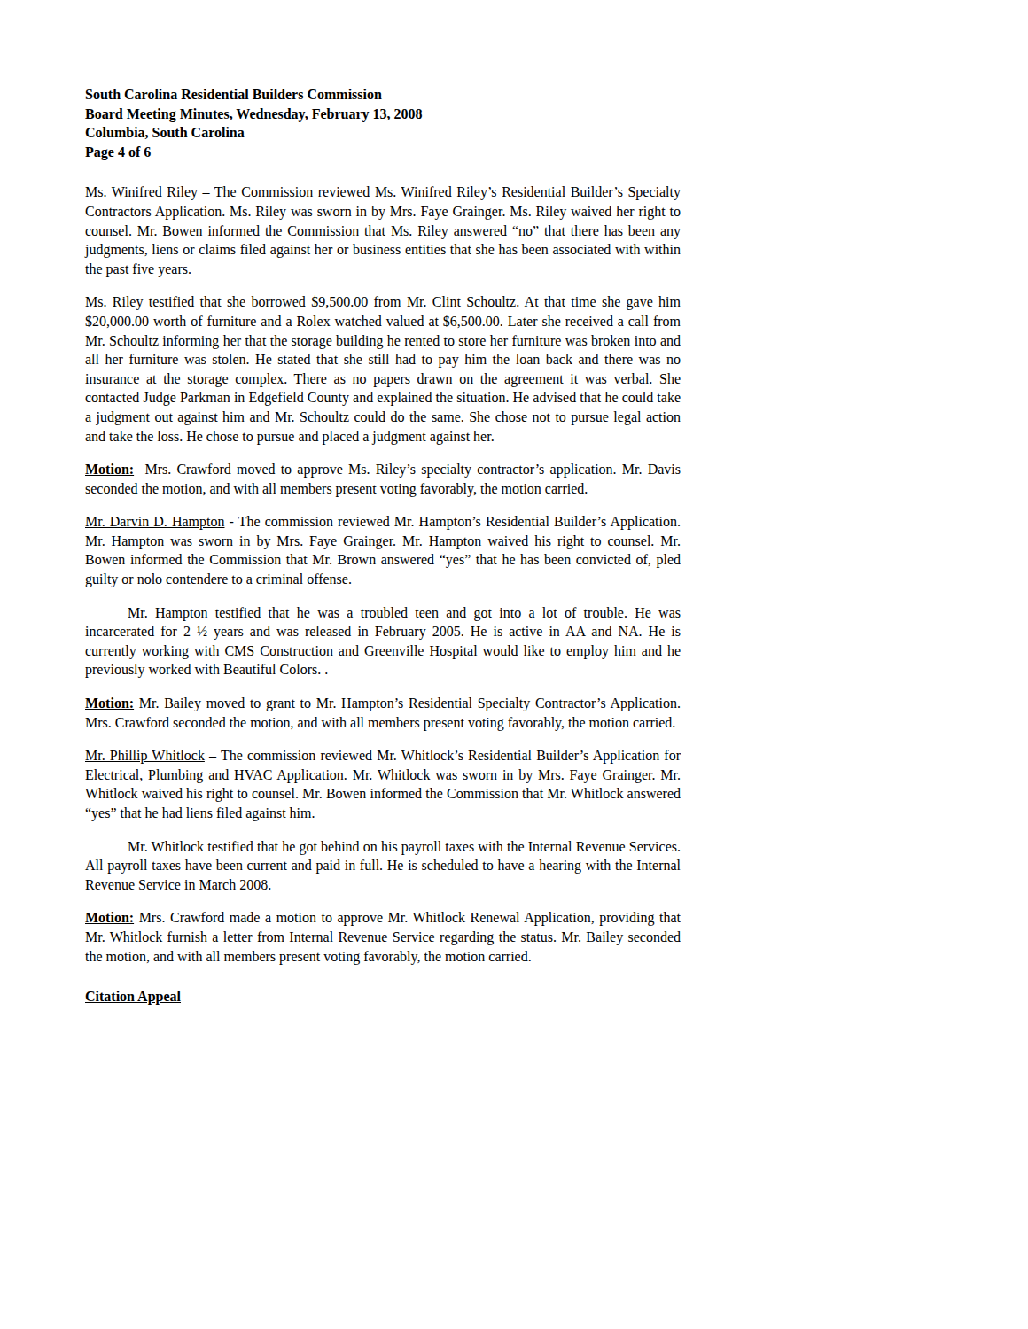South Carolina Residential Builders Commission
Board Meeting Minutes, Wednesday, February 13, 2008
Columbia, South Carolina
Page 4 of 6
Ms. Winifred Riley – The Commission reviewed Ms. Winifred Riley’s Residential Builder’s Specialty Contractors Application. Ms. Riley was sworn in by Mrs. Faye Grainger. Ms. Riley waived her right to counsel. Mr. Bowen informed the Commission that Ms. Riley answered “no” that there has been any judgments, liens or claims filed against her or business entities that she has been associated with within the past five years.
Ms. Riley testified that she borrowed $9,500.00 from Mr. Clint Schoultz. At that time she gave him $20,000.00 worth of furniture and a Rolex watched valued at $6,500.00. Later she received a call from Mr. Schoultz informing her that the storage building he rented to store her furniture was broken into and all her furniture was stolen. He stated that she still had to pay him the loan back and there was no insurance at the storage complex. There as no papers drawn on the agreement it was verbal. She contacted Judge Parkman in Edgefield County and explained the situation. He advised that he could take a judgment out against him and Mr. Schoultz could do the same. She chose not to pursue legal action and take the loss. He chose to pursue and placed a judgment against her.
Motion: Mrs. Crawford moved to approve Ms. Riley’s specialty contractor’s application. Mr. Davis seconded the motion, and with all members present voting favorably, the motion carried.
Mr. Darvin D. Hampton - The commission reviewed Mr. Hampton’s Residential Builder’s Application. Mr. Hampton was sworn in by Mrs. Faye Grainger. Mr. Hampton waived his right to counsel. Mr. Bowen informed the Commission that Mr. Brown answered “yes” that he has been convicted of, pled guilty or nolo contendere to a criminal offense.
Mr. Hampton testified that he was a troubled teen and got into a lot of trouble. He was incarcerated for 2 ½ years and was released in February 2005. He is active in AA and NA. He is currently working with CMS Construction and Greenville Hospital would like to employ him and he previously worked with Beautiful Colors. .
Motion: Mr. Bailey moved to grant to Mr. Hampton’s Residential Specialty Contractor’s Application. Mrs. Crawford seconded the motion, and with all members present voting favorably, the motion carried.
Mr. Phillip Whitlock – The commission reviewed Mr. Whitlock’s Residential Builder’s Application for Electrical, Plumbing and HVAC Application. Mr. Whitlock was sworn in by Mrs. Faye Grainger. Mr. Whitlock waived his right to counsel. Mr. Bowen informed the Commission that Mr. Whitlock answered “yes” that he had liens filed against him.
Mr. Whitlock testified that he got behind on his payroll taxes with the Internal Revenue Services. All payroll taxes have been current and paid in full. He is scheduled to have a hearing with the Internal Revenue Service in March 2008.
Motion: Mrs. Crawford made a motion to approve Mr. Whitlock Renewal Application, providing that Mr. Whitlock furnish a letter from Internal Revenue Service regarding the status. Mr. Bailey seconded the motion, and with all members present voting favorably, the motion carried.
Citation Appeal